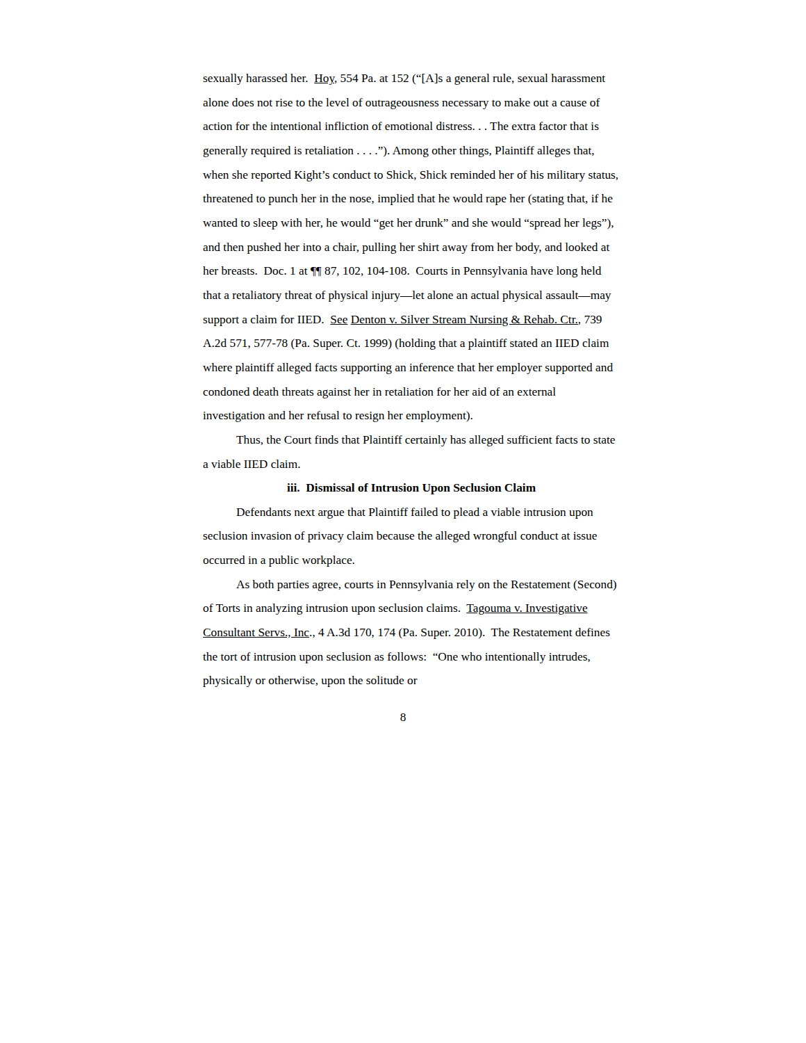sexually harassed her. Hoy, 554 Pa. at 152 (“[A]s a general rule, sexual harassment alone does not rise to the level of outrageousness necessary to make out a cause of action for the intentional infliction of emotional distress. . . The extra factor that is generally required is retaliation . . . .”). Among other things, Plaintiff alleges that, when she reported Kight’s conduct to Shick, Shick reminded her of his military status, threatened to punch her in the nose, implied that he would rape her (stating that, if he wanted to sleep with her, he would “get her drunk” and she would “spread her legs”), and then pushed her into a chair, pulling her shirt away from her body, and looked at her breasts. Doc. 1 at ¶¶ 87, 102, 104-108. Courts in Pennsylvania have long held that a retaliatory threat of physical injury—let alone an actual physical assault—may support a claim for IIED. See Denton v. Silver Stream Nursing & Rehab. Ctr., 739 A.2d 571, 577-78 (Pa. Super. Ct. 1999) (holding that a plaintiff stated an IIED claim where plaintiff alleged facts supporting an inference that her employer supported and condoned death threats against her in retaliation for her aid of an external investigation and her refusal to resign her employment).
Thus, the Court finds that Plaintiff certainly has alleged sufficient facts to state a viable IIED claim.
iii. Dismissal of Intrusion Upon Seclusion Claim
Defendants next argue that Plaintiff failed to plead a viable intrusion upon seclusion invasion of privacy claim because the alleged wrongful conduct at issue occurred in a public workplace.
As both parties agree, courts in Pennsylvania rely on the Restatement (Second) of Torts in analyzing intrusion upon seclusion claims. Tagouma v. Investigative Consultant Servs., Inc., 4 A.3d 170, 174 (Pa. Super. 2010). The Restatement defines the tort of intrusion upon seclusion as follows: “One who intentionally intrudes, physically or otherwise, upon the solitude or
8